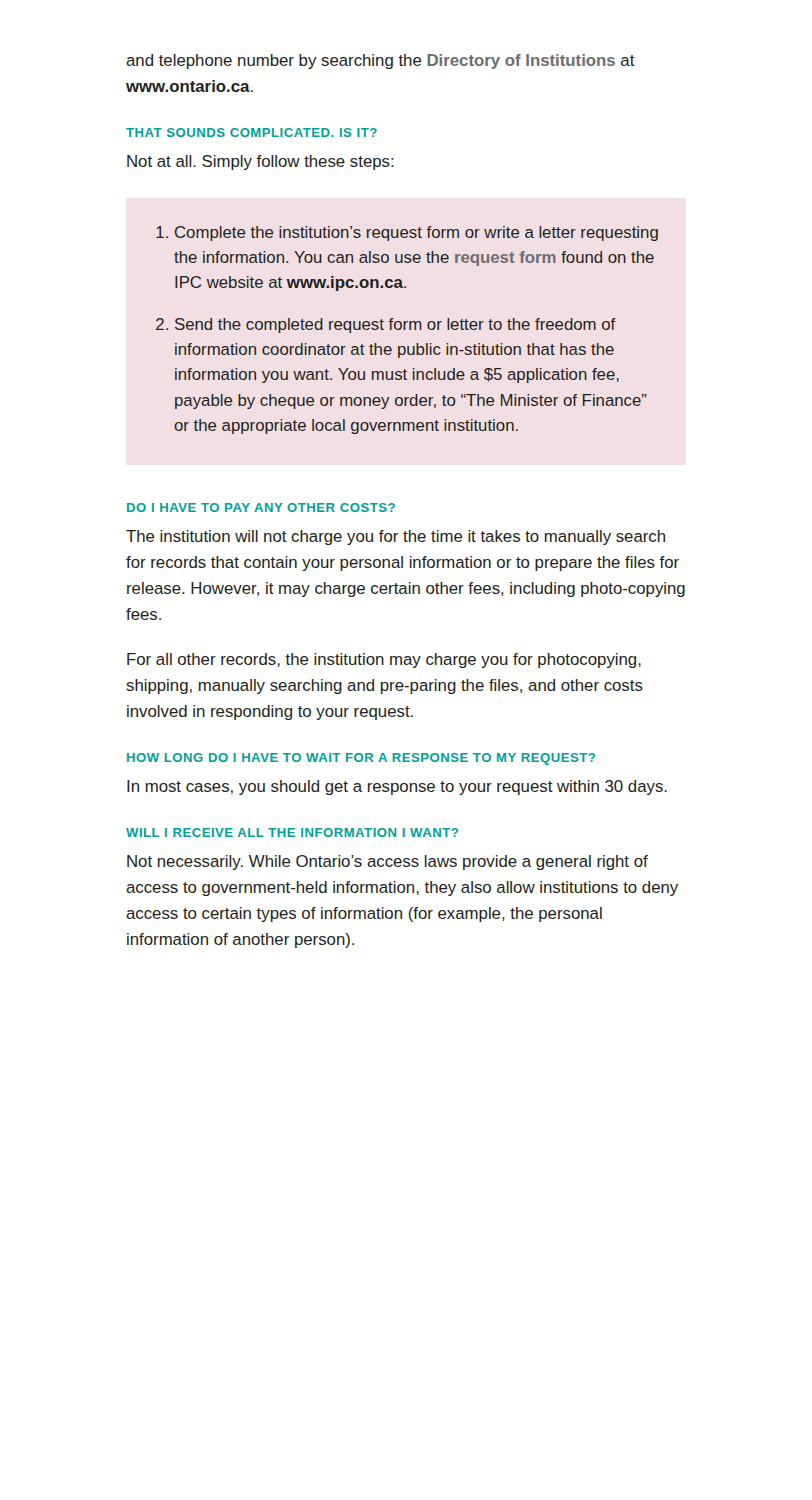and telephone number by searching the Directory of Institutions at www.ontario.ca.
That sounds complicated. Is it?
Not at all. Simply follow these steps:
Complete the institution’s request form or write a letter requesting the information. You can also use the request form found on the IPC website at www.ipc.on.ca.
Send the completed request form or letter to the freedom of information coordinator at the public in-stitution that has the information you want. You must include a $5 application fee, payable by cheque or money order, to “The Minister of Finance” or the appropriate local government institution.
Do I have to pay any other costs?
The institution will not charge you for the time it takes to manually search for records that contain your personal information or to prepare the files for release. However, it may charge certain other fees, including photo-copying fees.
For all other records, the institution may charge you for photocopying, shipping, manually searching and pre-paring the files, and other costs involved in responding to your request.
How long do I have to wait for a response to my request?
In most cases, you should get a response to your request within 30 days.
Will I receive all the information I want?
Not necessarily. While Ontario’s access laws provide a general right of access to government-held information, they also allow institutions to deny access to certain types of information (for example, the personal information of another person).